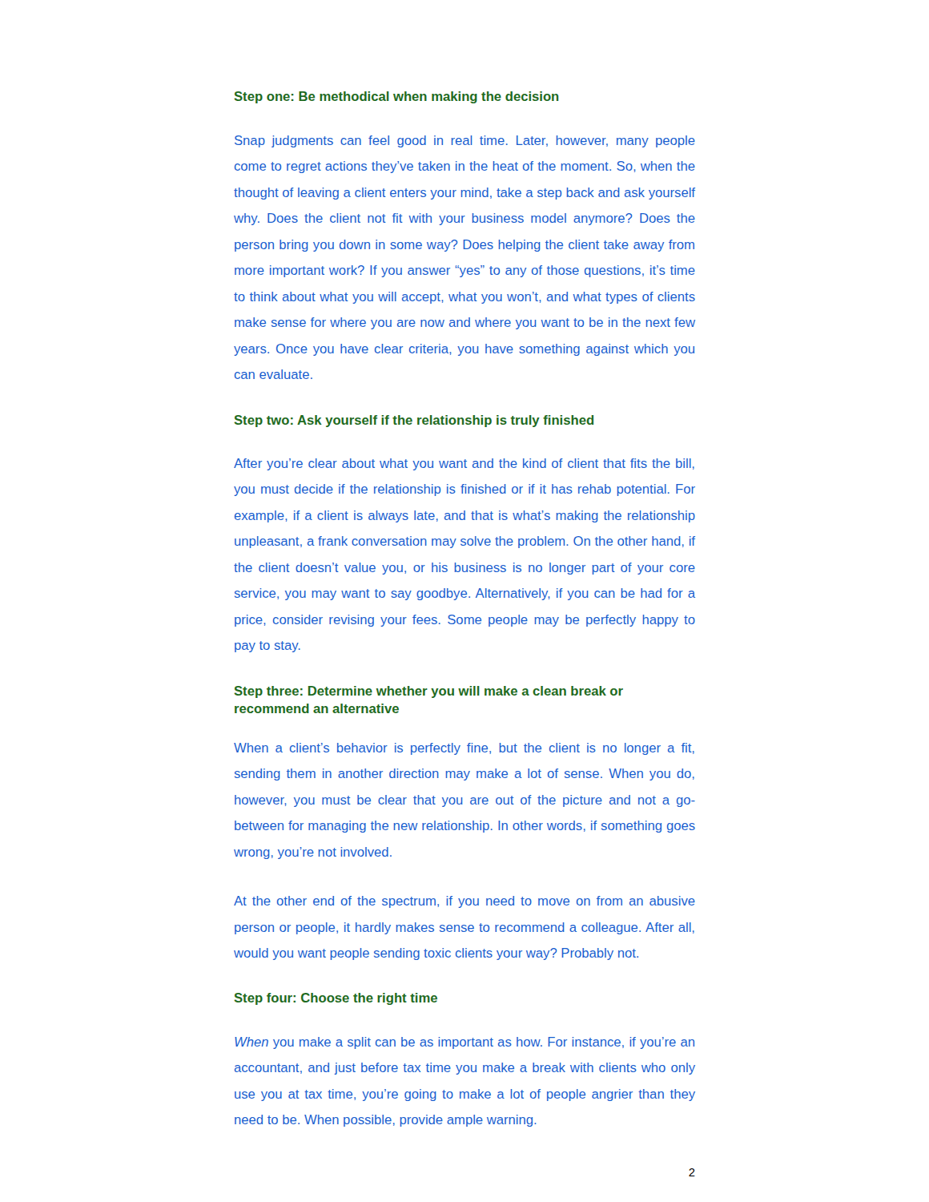Step one: Be methodical when making the decision
Snap judgments can feel good in real time. Later, however, many people come to regret actions they’ve taken in the heat of the moment. So, when the thought of leaving a client enters your mind, take a step back and ask yourself why. Does the client not fit with your business model anymore? Does the person bring you down in some way? Does helping the client take away from more important work? If you answer “yes” to any of those questions, it’s time to think about what you will accept, what you won’t, and what types of clients make sense for where you are now and where you want to be in the next few years. Once you have clear criteria, you have something against which you can evaluate.
Step two: Ask yourself if the relationship is truly finished
After you’re clear about what you want and the kind of client that fits the bill, you must decide if the relationship is finished or if it has rehab potential. For example, if a client is always late, and that is what’s making the relationship unpleasant, a frank conversation may solve the problem. On the other hand, if the client doesn’t value you, or his business is no longer part of your core service, you may want to say goodbye. Alternatively, if you can be had for a price, consider revising your fees. Some people may be perfectly happy to pay to stay.
Step three: Determine whether you will make a clean break or recommend an alternative
When a client’s behavior is perfectly fine, but the client is no longer a fit, sending them in another direction may make a lot of sense. When you do, however, you must be clear that you are out of the picture and not a go-between for managing the new relationship. In other words, if something goes wrong, you’re not involved.
At the other end of the spectrum, if you need to move on from an abusive person or people, it hardly makes sense to recommend a colleague. After all, would you want people sending toxic clients your way? Probably not.
Step four: Choose the right time
When you make a split can be as important as how. For instance, if you’re an accountant, and just before tax time you make a break with clients who only use you at tax time, you’re going to make a lot of people angrier than they need to be. When possible, provide ample warning.
2